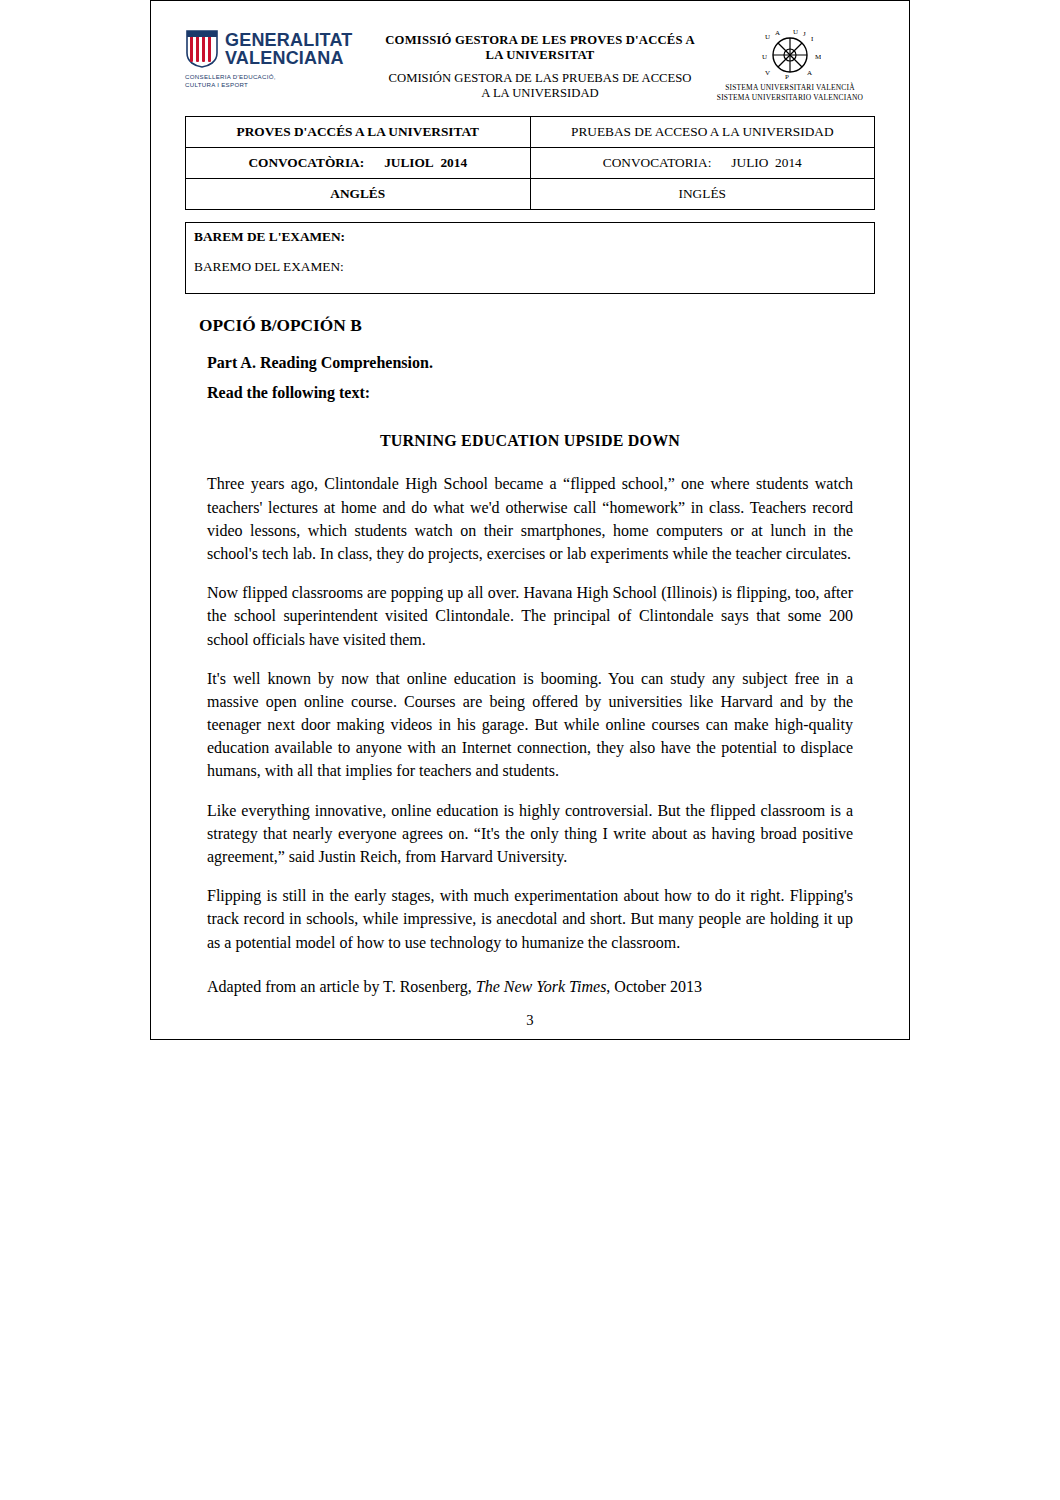GENERALITAT VALENCIANA
Conselleria d'Educació,
Cultura i Esport
COMISSIÓ GESTORA DE LES PROVES D'ACCÉS A LA UNIVERSITAT
COMISIÓN GESTORA DE LAS PRUEBAS DE ACCESO A LA UNIVERSIDAD
U A U J I U M V P A
SISTEMA UNIVERSITARI VALENCIÀ
SISTEMA UNIVERSITARIO VALENCIANO
| PROVES D'ACCÉS A LA UNIVERSITAT | PRUEBAS DE ACCESO A LA UNIVERSIDAD |
| CONVOCATÒRIA: JULIOL 2014 | CONVOCATORIA: JULIO 2014 |
| ANGLÉS | INGLÉS |
BAREM DE L'EXAMEN:
BAREMO DEL EXAMEN:
OPCIÓ B/OPCIÓN B
Part A. Reading Comprehension.
Read the following text:
TURNING EDUCATION UPSIDE DOWN
Three years ago, Clintondale High School became a “flipped school,” one where students watch teachers' lectures at home and do what we'd otherwise call “homework” in class. Teachers record video lessons, which students watch on their smartphones, home computers or at lunch in the school's tech lab. In class, they do projects, exercises or lab experiments while the teacher circulates.
Now flipped classrooms are popping up all over. Havana High School (Illinois) is flipping, too, after the school superintendent visited Clintondale. The principal of Clintondale says that some 200 school officials have visited them.
It's well known by now that online education is booming. You can study any subject free in a massive open online course. Courses are being offered by universities like Harvard and by the teenager next door making videos in his garage. But while online courses can make high-quality education available to anyone with an Internet connection, they also have the potential to displace humans, with all that implies for teachers and students.
Like everything innovative, online education is highly controversial. But the flipped classroom is a strategy that nearly everyone agrees on. “It's the only thing I write about as having broad positive agreement,” said Justin Reich, from Harvard University.
Flipping is still in the early stages, with much experimentation about how to do it right. Flipping's track record in schools, while impressive, is anecdotal and short. But many people are holding it up as a potential model of how to use technology to humanize the classroom.
Adapted from an article by T. Rosenberg, The New York Times, October 2013
3